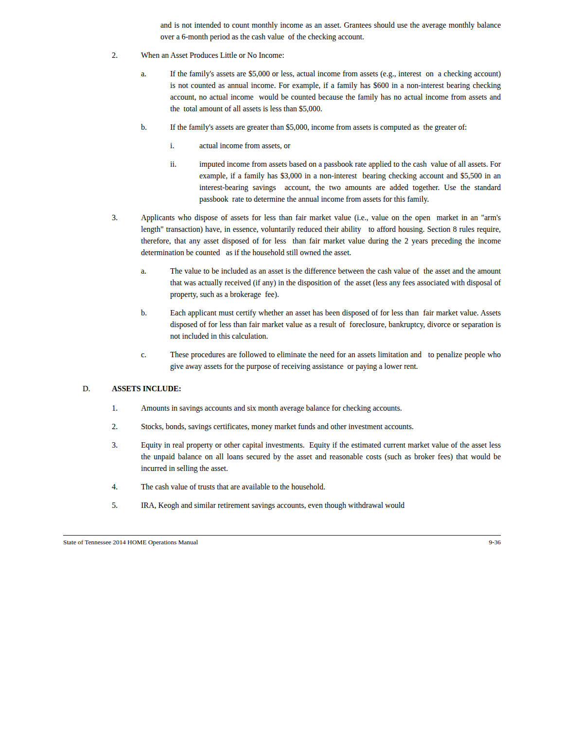and is not intended to count monthly income as an asset. Grantees should use the average monthly balance over a 6-month period as the cash value of the checking account.
2. When an Asset Produces Little or No Income:
a. If the family's assets are $5,000 or less, actual income from assets (e.g., interest on a checking account) is not counted as annual income. For example, if a family has $600 in a non-interest bearing checking account, no actual income would be counted because the family has no actual income from assets and the total amount of all assets is less than $5,000.
b. If the family's assets are greater than $5,000, income from assets is computed as the greater of:
i. actual income from assets, or
ii. imputed income from assets based on a passbook rate applied to the cash value of all assets. For example, if a family has $3,000 in a non-interest bearing checking account and $5,500 in an interest-bearing savings account, the two amounts are added together. Use the standard passbook rate to determine the annual income from assets for this family.
3. Applicants who dispose of assets for less than fair market value (i.e., value on the open market in an "arm's length" transaction) have, in essence, voluntarily reduced their ability to afford housing. Section 8 rules require, therefore, that any asset disposed of for less than fair market value during the 2 years preceding the income determination be counted as if the household still owned the asset.
a. The value to be included as an asset is the difference between the cash value of the asset and the amount that was actually received (if any) in the disposition of the asset (less any fees associated with disposal of property, such as a brokerage fee).
b. Each applicant must certify whether an asset has been disposed of for less than fair market value. Assets disposed of for less than fair market value as a result of foreclosure, bankruptcy, divorce or separation is not included in this calculation.
c. These procedures are followed to eliminate the need for an assets limitation and to penalize people who give away assets for the purpose of receiving assistance or paying a lower rent.
D. ASSETS INCLUDE:
1. Amounts in savings accounts and six month average balance for checking accounts.
2. Stocks, bonds, savings certificates, money market funds and other investment accounts.
3. Equity in real property or other capital investments. Equity if the estimated current market value of the asset less the unpaid balance on all loans secured by the asset and reasonable costs (such as broker fees) that would be incurred in selling the asset.
4. The cash value of trusts that are available to the household.
5. IRA, Keogh and similar retirement savings accounts, even though withdrawal would
State of Tennessee 2014 HOME Operations Manual 9-36